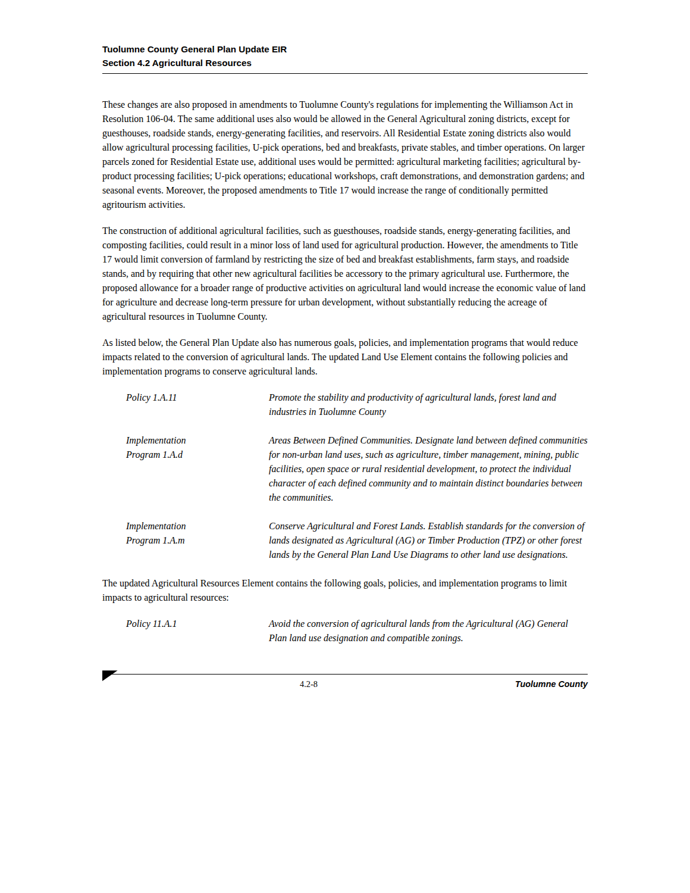Tuolumne County General Plan Update EIR
Section 4.2 Agricultural Resources
These changes are also proposed in amendments to Tuolumne County's regulations for implementing the Williamson Act in Resolution 106-04. The same additional uses also would be allowed in the General Agricultural zoning districts, except for guesthouses, roadside stands, energy-generating facilities, and reservoirs. All Residential Estate zoning districts also would allow agricultural processing facilities, U-pick operations, bed and breakfasts, private stables, and timber operations. On larger parcels zoned for Residential Estate use, additional uses would be permitted: agricultural marketing facilities; agricultural by-product processing facilities; U-pick operations; educational workshops, craft demonstrations, and demonstration gardens; and seasonal events. Moreover, the proposed amendments to Title 17 would increase the range of conditionally permitted agritourism activities.
The construction of additional agricultural facilities, such as guesthouses, roadside stands, energy-generating facilities, and composting facilities, could result in a minor loss of land used for agricultural production. However, the amendments to Title 17 would limit conversion of farmland by restricting the size of bed and breakfast establishments, farm stays, and roadside stands, and by requiring that other new agricultural facilities be accessory to the primary agricultural use. Furthermore, the proposed allowance for a broader range of productive activities on agricultural land would increase the economic value of land for agriculture and decrease long-term pressure for urban development, without substantially reducing the acreage of agricultural resources in Tuolumne County.
As listed below, the General Plan Update also has numerous goals, policies, and implementation programs that would reduce impacts related to the conversion of agricultural lands. The updated Land Use Element contains the following policies and implementation programs to conserve agricultural lands.
Policy 1.A.11
Promote the stability and productivity of agricultural lands, forest land and industries in Tuolumne County
Implementation
Program 1.A.d
Areas Between Defined Communities. Designate land between defined communities for non-urban land uses, such as agriculture, timber management, mining, public facilities, open space or rural residential development, to protect the individual character of each defined community and to maintain distinct boundaries between the communities.
Implementation
Program 1.A.m
Conserve Agricultural and Forest Lands. Establish standards for the conversion of lands designated as Agricultural (AG) or Timber Production (TPZ) or other forest lands by the General Plan Land Use Diagrams to other land use designations.
The updated Agricultural Resources Element contains the following goals, policies, and implementation programs to limit impacts to agricultural resources:
Policy 11.A.1
Avoid the conversion of agricultural lands from the Agricultural (AG) General Plan land use designation and compatible zonings.
4.2-8 Tuolumne County